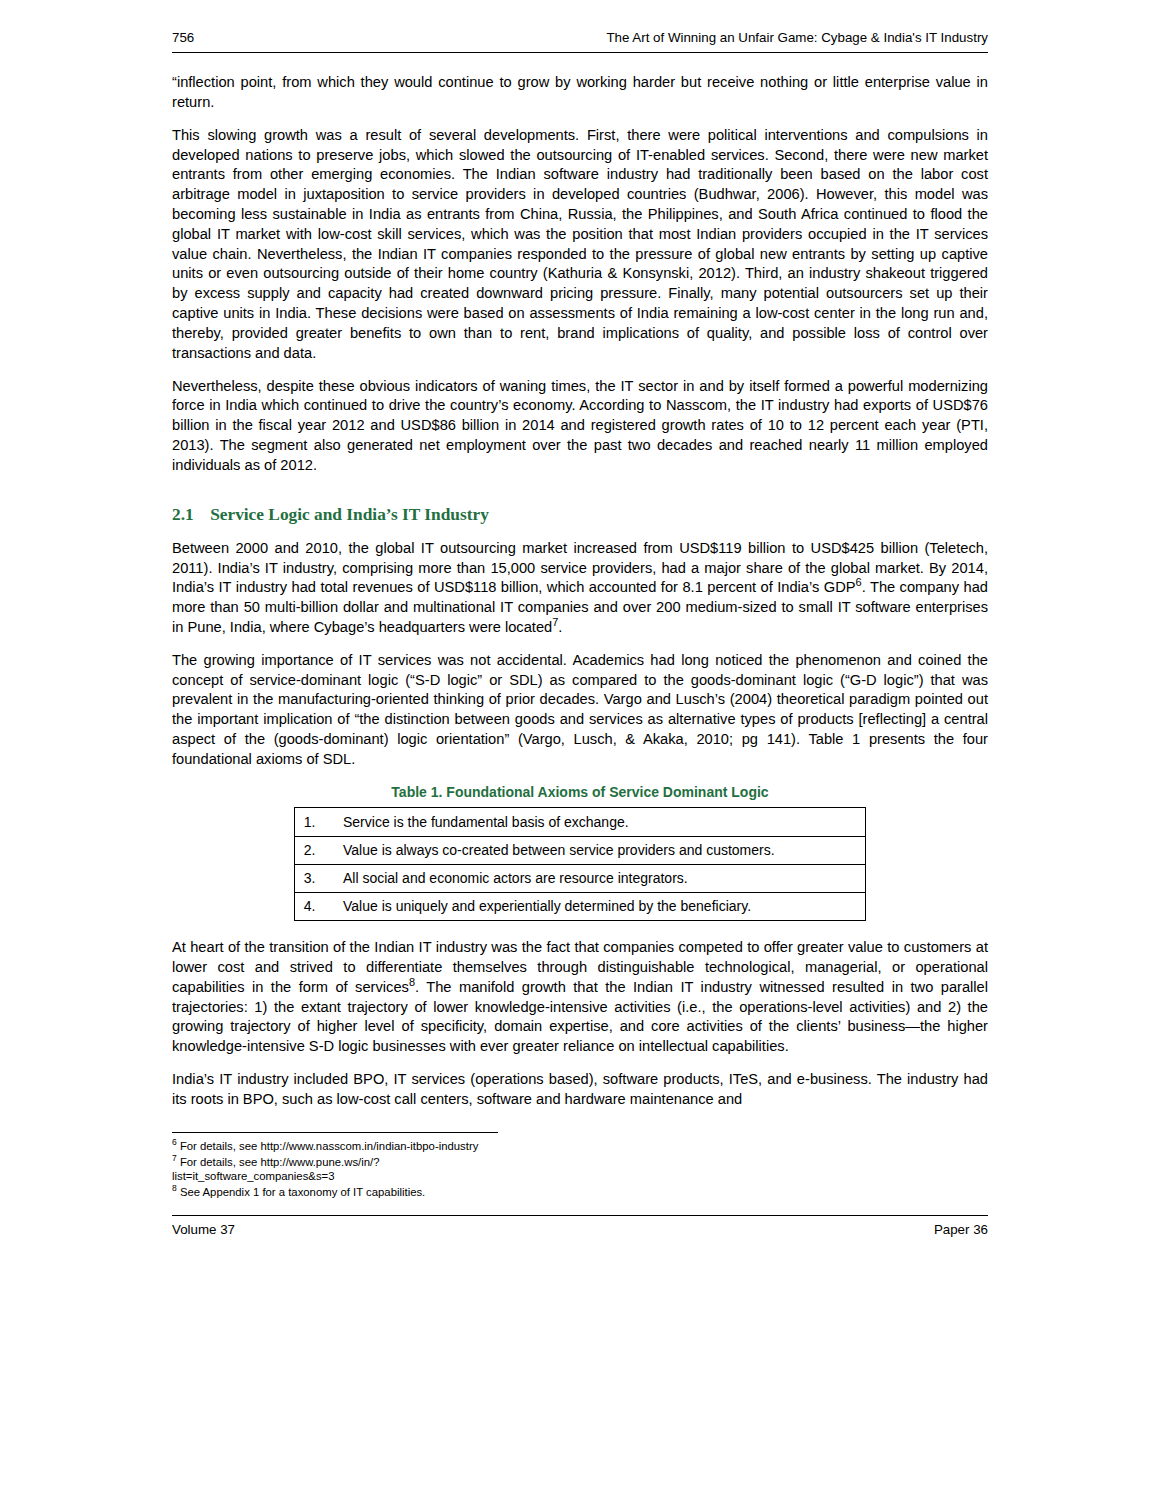756 The Art of Winning an Unfair Game: Cybage & India's IT Industry
“inflection point, from which they would continue to grow by working harder but receive nothing or little enterprise value in return.
This slowing growth was a result of several developments. First, there were political interventions and compulsions in developed nations to preserve jobs, which slowed the outsourcing of IT-enabled services. Second, there were new market entrants from other emerging economies. The Indian software industry had traditionally been based on the labor cost arbitrage model in juxtaposition to service providers in developed countries (Budhwar, 2006). However, this model was becoming less sustainable in India as entrants from China, Russia, the Philippines, and South Africa continued to flood the global IT market with low-cost skill services, which was the position that most Indian providers occupied in the IT services value chain. Nevertheless, the Indian IT companies responded to the pressure of global new entrants by setting up captive units or even outsourcing outside of their home country (Kathuria & Konsynski, 2012). Third, an industry shakeout triggered by excess supply and capacity had created downward pricing pressure. Finally, many potential outsourcers set up their captive units in India. These decisions were based on assessments of India remaining a low-cost center in the long run and, thereby, provided greater benefits to own than to rent, brand implications of quality, and possible loss of control over transactions and data.
Nevertheless, despite these obvious indicators of waning times, the IT sector in and by itself formed a powerful modernizing force in India which continued to drive the country’s economy. According to Nasscom, the IT industry had exports of USD$76 billion in the fiscal year 2012 and USD$86 billion in 2014 and registered growth rates of 10 to 12 percent each year (PTI, 2013). The segment also generated net employment over the past two decades and reached nearly 11 million employed individuals as of 2012.
2.1 Service Logic and India’s IT Industry
Between 2000 and 2010, the global IT outsourcing market increased from USD$119 billion to USD$425 billion (Teletech, 2011). India’s IT industry, comprising more than 15,000 service providers, had a major share of the global market. By 2014, India’s IT industry had total revenues of USD$118 billion, which accounted for 8.1 percent of India’s GDP6. The company had more than 50 multi-billion dollar and multinational IT companies and over 200 medium-sized to small IT software enterprises in Pune, India, where Cybage’s headquarters were located7.
The growing importance of IT services was not accidental. Academics had long noticed the phenomenon and coined the concept of service-dominant logic (“S-D logic” or SDL) as compared to the goods-dominant logic (“G-D logic”) that was prevalent in the manufacturing-oriented thinking of prior decades. Vargo and Lusch’s (2004) theoretical paradigm pointed out the important implication of “the distinction between goods and services as alternative types of products [reflecting] a central aspect of the (goods-dominant) logic orientation” (Vargo, Lusch, & Akaka, 2010; pg 141). Table 1 presents the four foundational axioms of SDL.
Table 1. Foundational Axioms of Service Dominant Logic
| 1. | Service is the fundamental basis of exchange. |
| 2. | Value is always co-created between service providers and customers. |
| 3. | All social and economic actors are resource integrators. |
| 4. | Value is uniquely and experientially determined by the beneficiary. |
At heart of the transition of the Indian IT industry was the fact that companies competed to offer greater value to customers at lower cost and strived to differentiate themselves through distinguishable technological, managerial, or operational capabilities in the form of services8. The manifold growth that the Indian IT industry witnessed resulted in two parallel trajectories: 1) the extant trajectory of lower knowledge-intensive activities (i.e., the operations-level activities) and 2) the growing trajectory of higher level of specificity, domain expertise, and core activities of the clients’ business—the higher knowledge-intensive S-D logic businesses with ever greater reliance on intellectual capabilities.
India’s IT industry included BPO, IT services (operations based), software products, ITeS, and e-business. The industry had its roots in BPO, such as low-cost call centers, software and hardware maintenance and
6 For details, see http://www.nasscom.in/indian-itbpo-industry
7 For details, see http://www.pune.ws/in/?list=it_software_companies&s=3
8 See Appendix 1 for a taxonomy of IT capabilities.
Volume 37 Paper 36